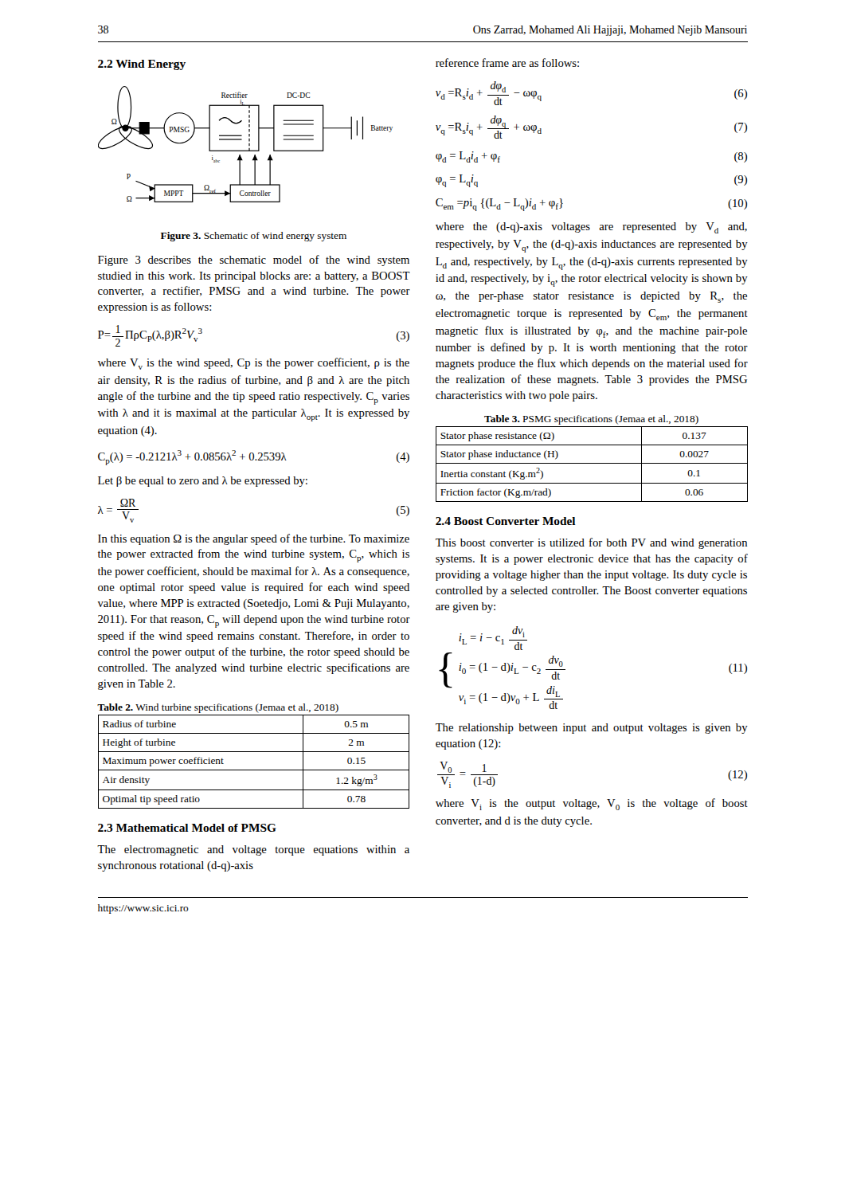38 Ons Zarrad, Mohamed Ali Hajjaji, Mohamed Nejib Mansouri
2.2 Wind Energy
PMSG Rectifier DC-DC Battery MPPT Controller P Ω Ωref Ω iabc iL
Figure 3. Schematic of wind energy system
Figure 3 describes the schematic model of the wind system studied in this work. Its principal blocks are: a battery, a BOOST converter, a rectifier, PMSG and a wind turbine. The power expression is as follows:
P=12 ΠρCP(λ,β)R2 Vv 3 (3)
where Vv is the wind speed, Cp is the power coefficient, ρ is the air density, R is the radius of turbine, and β and λ are the pitch angle of the turbine and the tip speed ratio respectively. Cp varies with λ and it is maximal at the particular λopt. It is expressed by equation (4).
Cp(λ) = -0.2121λ3 + 0.0856λ2 + 0.2539λ (4)
Let β be equal to zero and λ be expressed by:
λ = ΩR Vv (5)
In this equation Ω is the angular speed of the turbine. To maximize the power extracted from the wind turbine system, Cp, which is the power coefficient, should be maximal for λ. As a consequence, one optimal rotor speed value is required for each wind speed value, where MPP is extracted (Soetedjo, Lomi & Puji Mulayanto, 2011). For that reason, Cp will depend upon the wind turbine rotor speed if the wind speed remains constant. Therefore, in order to control the power output of the turbine, the rotor speed should be controlled. The analyzed wind turbine electric specifications are given in Table 2.
Table 2. Wind turbine specifications (Jemaa et al., 2018)
| Radius of turbine | 0.5 m |
| Height of turbine | 2 m |
| Maximum power coefficient | 0.15 |
| Air density | 1.2 kg/m 3 |
| Optimal tip speed ratio | 0.78 |
2.3 Mathematical Model of PMSG
The electromagnetic and voltage torque equations within a synchronous rotational (d-q)-axis
reference frame are as follows:
vd =Rsid + dφ d dt − ωφq (6)
vq =Rsiq + dφ q dt + ωφd (7)
φd = Ldid + φf (8)
φq = Lqiq (9)
Cem =piq {(Ld − Lq)id + φf} (10)
where the (d-q)-axis voltages are represented by Vd and, respectively, by Vq, the (d-q)-axis inductances are represented by Ld and, respectively, by Lq, the (d-q)-axis currents represented by id and, respectively, by iq, the rotor electrical velocity is shown by ω, the per-phase stator resistance is depicted by Rs, the electromagnetic torque is represented by Cem, the permanent magnetic flux is illustrated by φf, and the machine pair-pole number is defined by p. It is worth mentioning that the rotor magnets produce the flux which depends on the material used for the realization of these magnets. Table 3 provides the PMSG characteristics with two pole pairs.
Table 3. PSMG specifications (Jemaa et al., 2018)
| Stator phase resistance (Ω) | 0.137 |
| Stator phase inductance (H) | 0.0027 |
| Inertia constant (Kg.m 2 ) | 0.1 |
| Friction factor (Kg.m/rad) | 0.06 |
2.4 Boost Converter Model
This boost converter is utilized for both PV and wind generation systems. It is a power electronic device that has the capacity of providing a voltage higher than the input voltage. Its duty cycle is controlled by a selected controller. The Boost converter equations are given by:
{
iL = i − c1 dv i dt
i 0 = (1 − d)iL − c2 dv 0 dt
vi = (1 − d)v 0 + L di L dt
(11)
The relationship between input and output voltages is given by equation (12):
V0 Vi = 1(1-d) (12)
where Vi is the output voltage, V0 is the voltage of boost converter, and d is the duty cycle.
https://www.sic.ici.ro